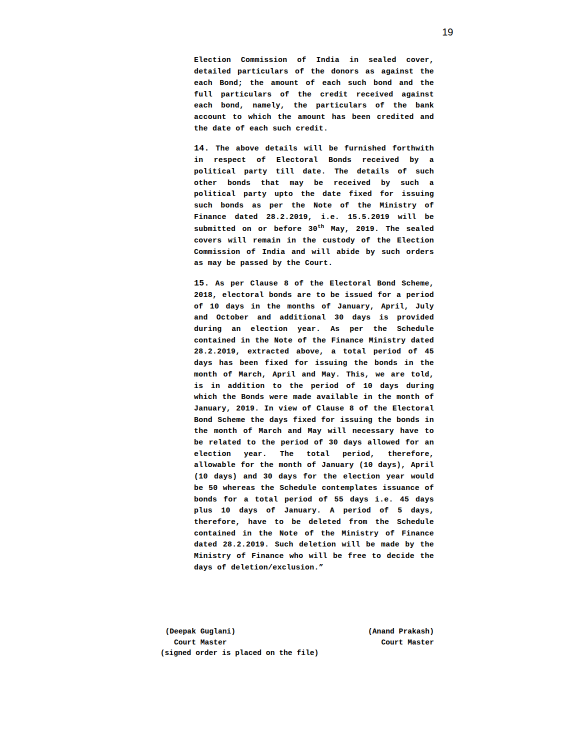19
Election Commission of India in sealed cover, detailed particulars of the donors as against the each Bond; the amount of each such bond and the full particulars of the credit received against each bond, namely, the particulars of the bank account to which the amount has been credited and the date of each such credit.
14. The above details will be furnished forthwith in respect of Electoral Bonds received by a political party till date. The details of such other bonds that may be received by such a political party upto the date fixed for issuing such bonds as per the Note of the Ministry of Finance dated 28.2.2019, i.e. 15.5.2019 will be submitted on or before 30th May, 2019. The sealed covers will remain in the custody of the Election Commission of India and will abide by such orders as may be passed by the Court.
15. As per Clause 8 of the Electoral Bond Scheme, 2018, electoral bonds are to be issued for a period of 10 days in the months of January, April, July and October and additional 30 days is provided during an election year. As per the Schedule contained in the Note of the Finance Ministry dated 28.2.2019, extracted above, a total period of 45 days has been fixed for issuing the bonds in the month of March, April and May. This, we are told, is in addition to the period of 10 days during which the Bonds were made available in the month of January, 2019. In view of Clause 8 of the Electoral Bond Scheme the days fixed for issuing the bonds in the month of March and May will necessary have to be related to the period of 30 days allowed for an election year. The total period, therefore, allowable for the month of January (10 days), April (10 days) and 30 days for the election year would be 50 whereas the Schedule contemplates issuance of bonds for a total period of 55 days i.e. 45 days plus 10 days of January. A period of 5 days, therefore, have to be deleted from the Schedule contained in the Note of the Ministry of Finance dated 28.2.2019. Such deletion will be made by the Ministry of Finance who will be free to decide the days of deletion/exclusion.”
(Deepak Guglani) (Anand Prakash)
Court Master Court Master
(signed order is placed on the file)